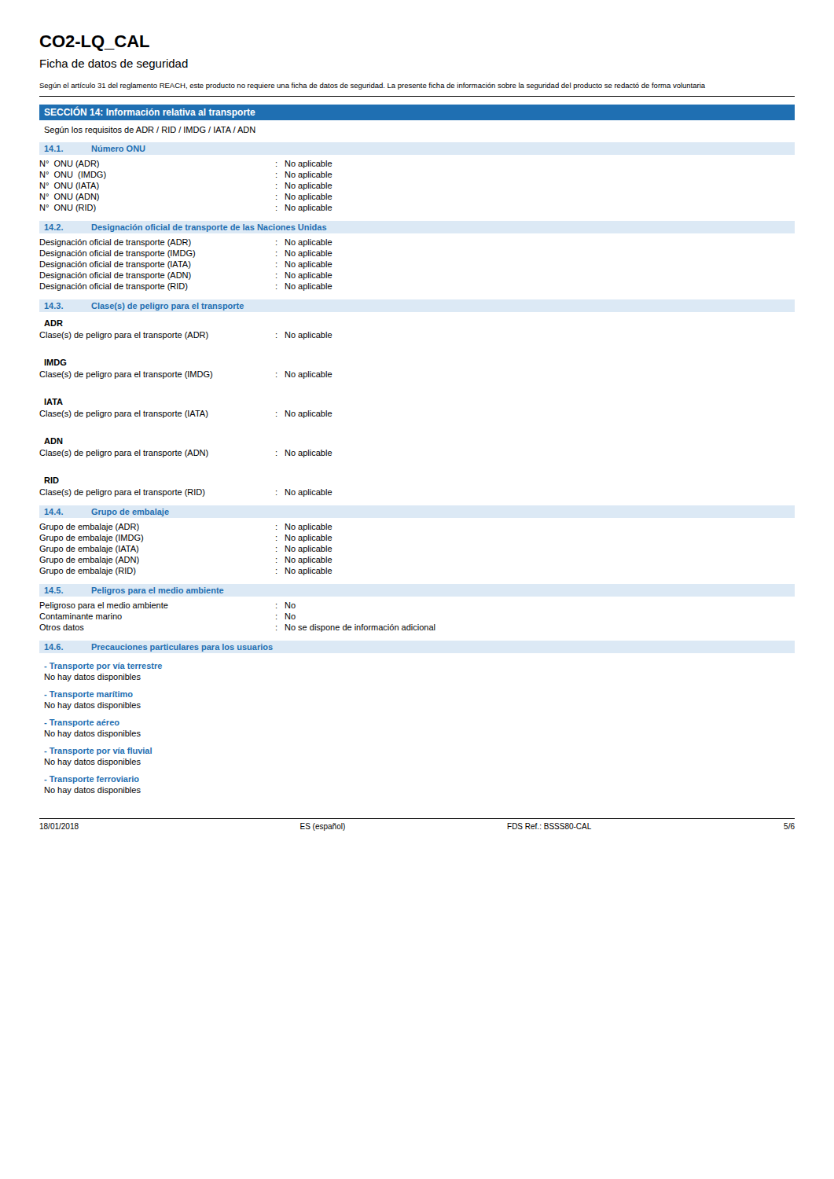CO2-LQ_CAL
Ficha de datos de seguridad
Según el artículo 31 del reglamento REACH, este producto no requiere una ficha de datos de seguridad. La presente ficha de información sobre la seguridad del producto se redactó de forma voluntaria
SECCIÓN 14: Información relativa al transporte
Según los requisitos de ADR / RID / IMDG / IATA / ADN
14.1. Número ONU
| N° ONU (ADR) | : | No aplicable |
| N° ONU (IMDG) | : | No aplicable |
| N° ONU (IATA) | : | No aplicable |
| N° ONU (ADN) | : | No aplicable |
| N° ONU (RID) | : | No aplicable |
14.2. Designación oficial de transporte de las Naciones Unidas
| Designación oficial de transporte (ADR) | : | No aplicable |
| Designación oficial de transporte (IMDG) | : | No aplicable |
| Designación oficial de transporte (IATA) | : | No aplicable |
| Designación oficial de transporte (ADN) | : | No aplicable |
| Designación oficial de transporte (RID) | : | No aplicable |
14.3. Clase(s) de peligro para el transporte
ADR
| Clase(s) de peligro para el transporte (ADR) | : | No aplicable |
IMDG
| Clase(s) de peligro para el transporte (IMDG) | : | No aplicable |
IATA
| Clase(s) de peligro para el transporte (IATA) | : | No aplicable |
ADN
| Clase(s) de peligro para el transporte (ADN) | : | No aplicable |
RID
| Clase(s) de peligro para el transporte (RID) | : | No aplicable |
14.4. Grupo de embalaje
| Grupo de embalaje (ADR) | : | No aplicable |
| Grupo de embalaje (IMDG) | : | No aplicable |
| Grupo de embalaje (IATA) | : | No aplicable |
| Grupo de embalaje (ADN) | : | No aplicable |
| Grupo de embalaje (RID) | : | No aplicable |
14.5. Peligros para el medio ambiente
| Peligroso para el medio ambiente | : | No |
| Contaminante marino | : | No |
| Otros datos | : | No se dispone de información adicional |
14.6. Precauciones particulares para los usuarios
- Transporte por vía terrestre
No hay datos disponibles
- Transporte marítimo
No hay datos disponibles
- Transporte aéreo
No hay datos disponibles
- Transporte por vía fluvial
No hay datos disponibles
- Transporte ferroviario
No hay datos disponibles
18/01/2018 ES (español) FDS Ref.: BSSS80-CAL 5/6